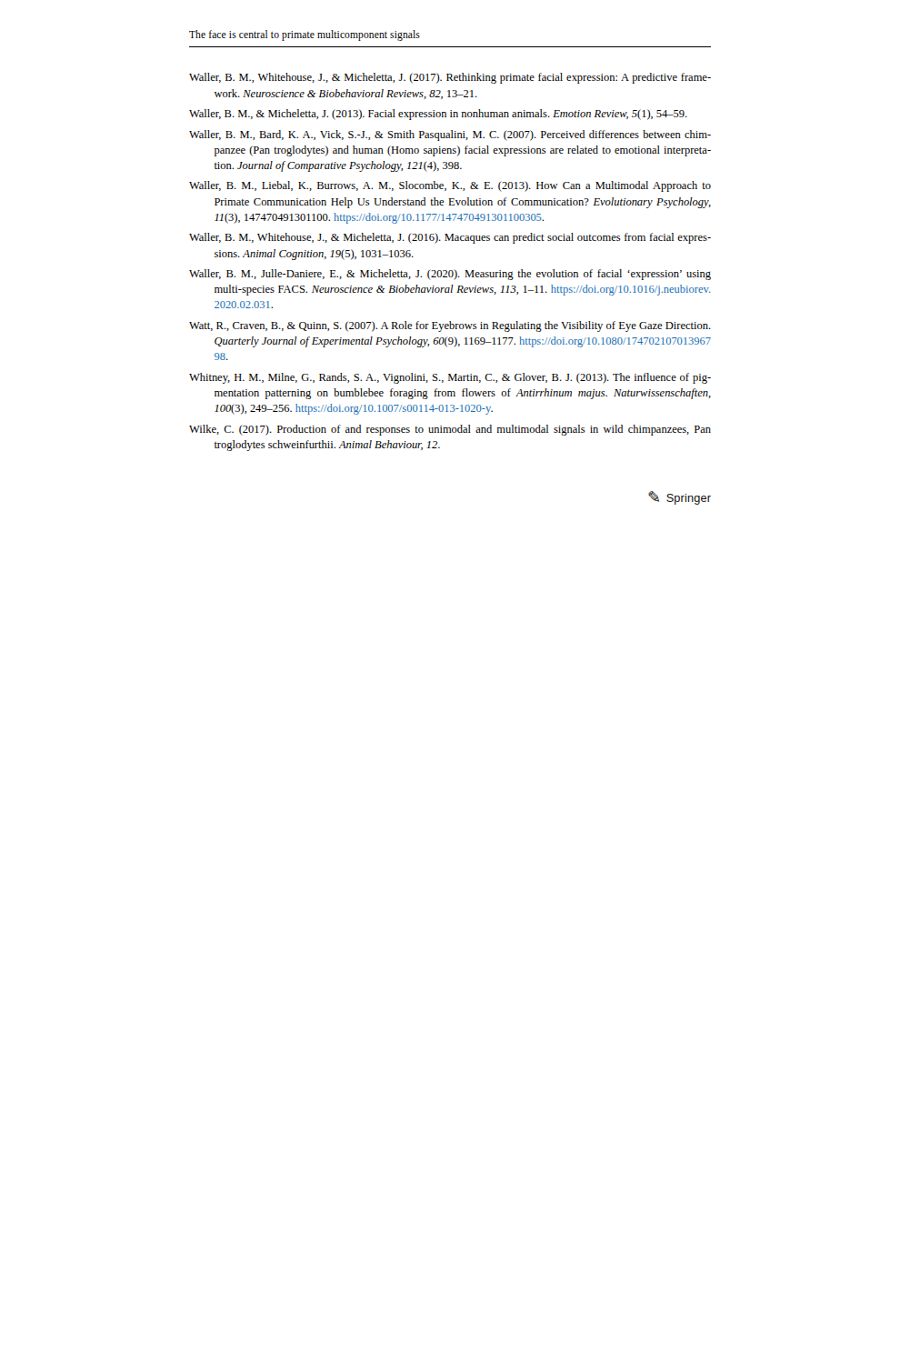The face is central to primate multicomponent signals
Waller, B. M., Whitehouse, J., & Micheletta, J. (2017). Rethinking primate facial expression: A predictive framework. Neuroscience & Biobehavioral Reviews, 82, 13–21.
Waller, B. M., & Micheletta, J. (2013). Facial expression in nonhuman animals. Emotion Review, 5(1), 54–59.
Waller, B. M., Bard, K. A., Vick, S.-J., & Smith Pasqualini, M. C. (2007). Perceived differences between chimpanzee (Pan troglodytes) and human (Homo sapiens) facial expressions are related to emotional interpretation. Journal of Comparative Psychology, 121(4), 398.
Waller, B. M., Liebal, K., Burrows, A. M., Slocombe, K., & E. (2013). How Can a Multimodal Approach to Primate Communication Help Us Understand the Evolution of Communication? Evolutionary Psychology, 11(3), 147470491301100. https://doi.org/10.1177/147470491301100305.
Waller, B. M., Whitehouse, J., & Micheletta, J. (2016). Macaques can predict social outcomes from facial expressions. Animal Cognition, 19(5), 1031–1036.
Waller, B. M., Julle-Daniere, E., & Micheletta, J. (2020). Measuring the evolution of facial ‘expression’ using multi-species FACS. Neuroscience & Biobehavioral Reviews, 113, 1–11. https://doi.org/10.1016/j.neubiorev.2020.02.031.
Watt, R., Craven, B., & Quinn, S. (2007). A Role for Eyebrows in Regulating the Visibility of Eye Gaze Direction. Quarterly Journal of Experimental Psychology, 60(9), 1169–1177. https://doi.org/10.1080/17470210701396798.
Whitney, H. M., Milne, G., Rands, S. A., Vignolini, S., Martin, C., & Glover, B. J. (2013). The influence of pigmentation patterning on bumblebee foraging from flowers of Antirrhinum majus. Naturwissenschaften, 100(3), 249–256. https://doi.org/10.1007/s00114-013-1020-y.
Wilke, C. (2017). Production of and responses to unimodal and multimodal signals in wild chimpanzees, Pan troglodytes schweinfurthii. Animal Behaviour, 12.
✎ Springer